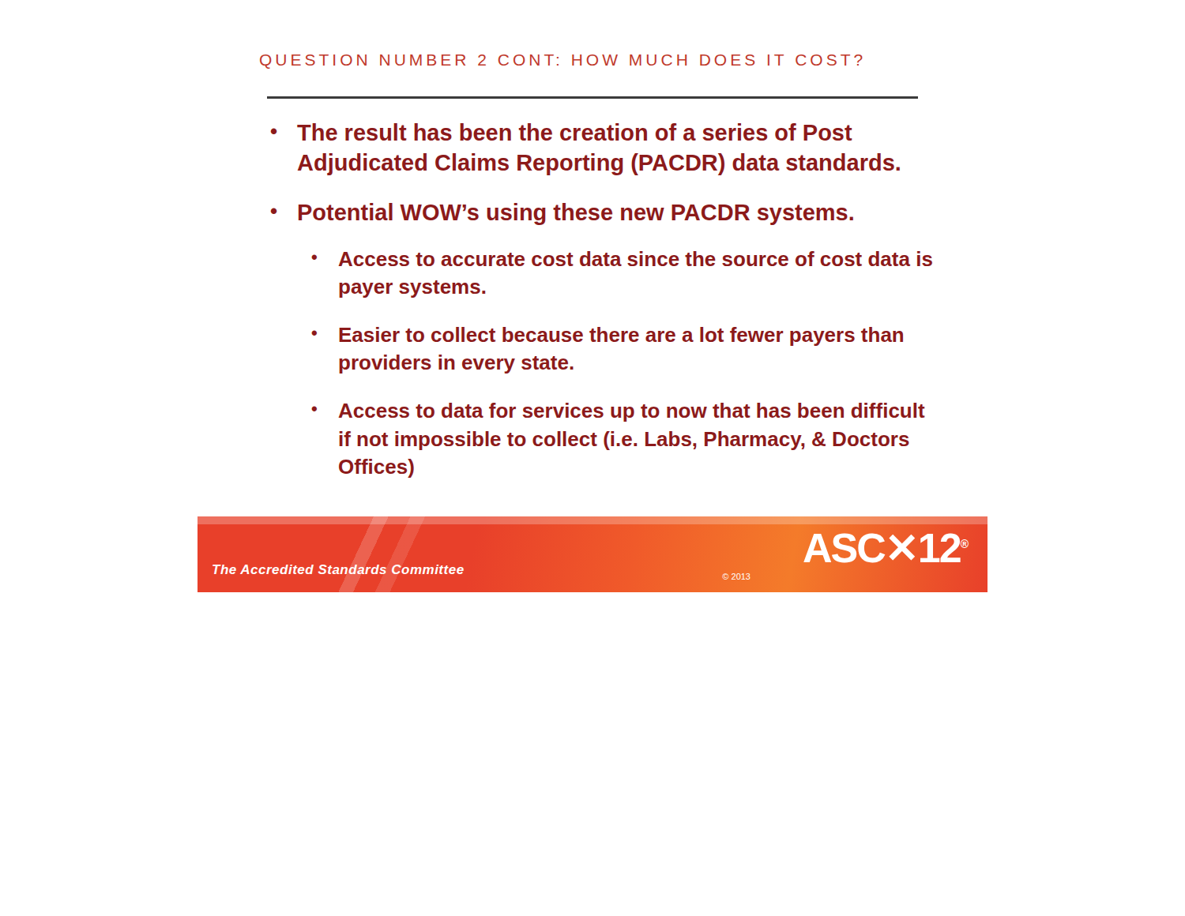QUESTION NUMBER 2 CONT: HOW MUCH DOES IT COST?
The result has been the creation of a series of Post Adjudicated Claims Reporting (PACDR) data standards.
Potential WOW’s using these new PACDR systems.
Access to accurate cost data since the source of cost data is payer systems.
Easier to collect because there are a lot fewer payers than providers in every state.
Access to data for services up to now that has been difficult if not impossible to collect (i.e. Labs, Pharmacy, & Doctors Offices)
The Accredited Standards Committee
© 2013
ASC✕12®